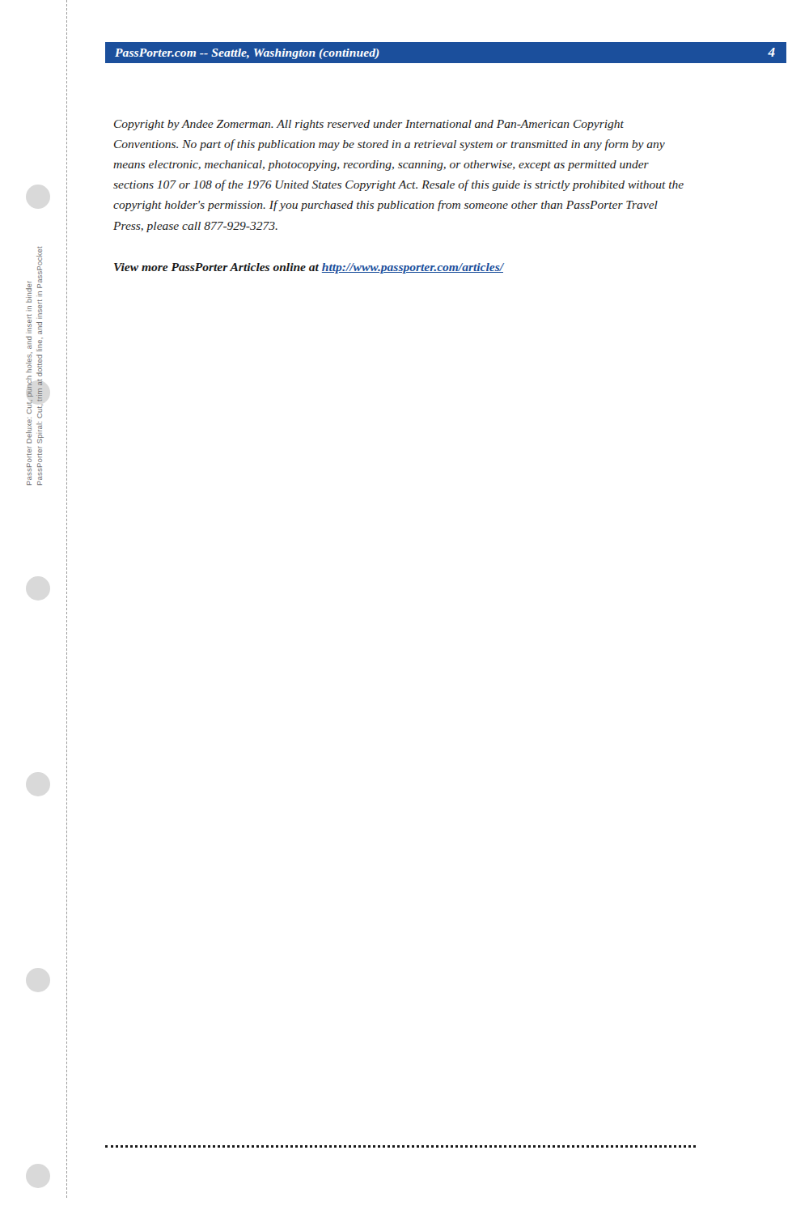PassPorter Deluxe: Cut, punch holes, and insert in binder PassPorter Spiral: Cut, trim at dotted line, and insert in PassPocket
PassPorter.com -- Seattle, Washington (continued) 4
Copyright by Andee Zomerman. All rights reserved under International and Pan-American Copyright Conventions. No part of this publication may be stored in a retrieval system or transmitted in any form by any means electronic, mechanical, photocopying, recording, scanning, or otherwise, except as permitted under sections 107 or 108 of the 1976 United States Copyright Act. Resale of this guide is strictly prohibited without the copyright holder's permission. If you purchased this publication from someone other than PassPorter Travel Press, please call 877-929-3273.
View more PassPorter Articles online at http://www.passporter.com/articles/